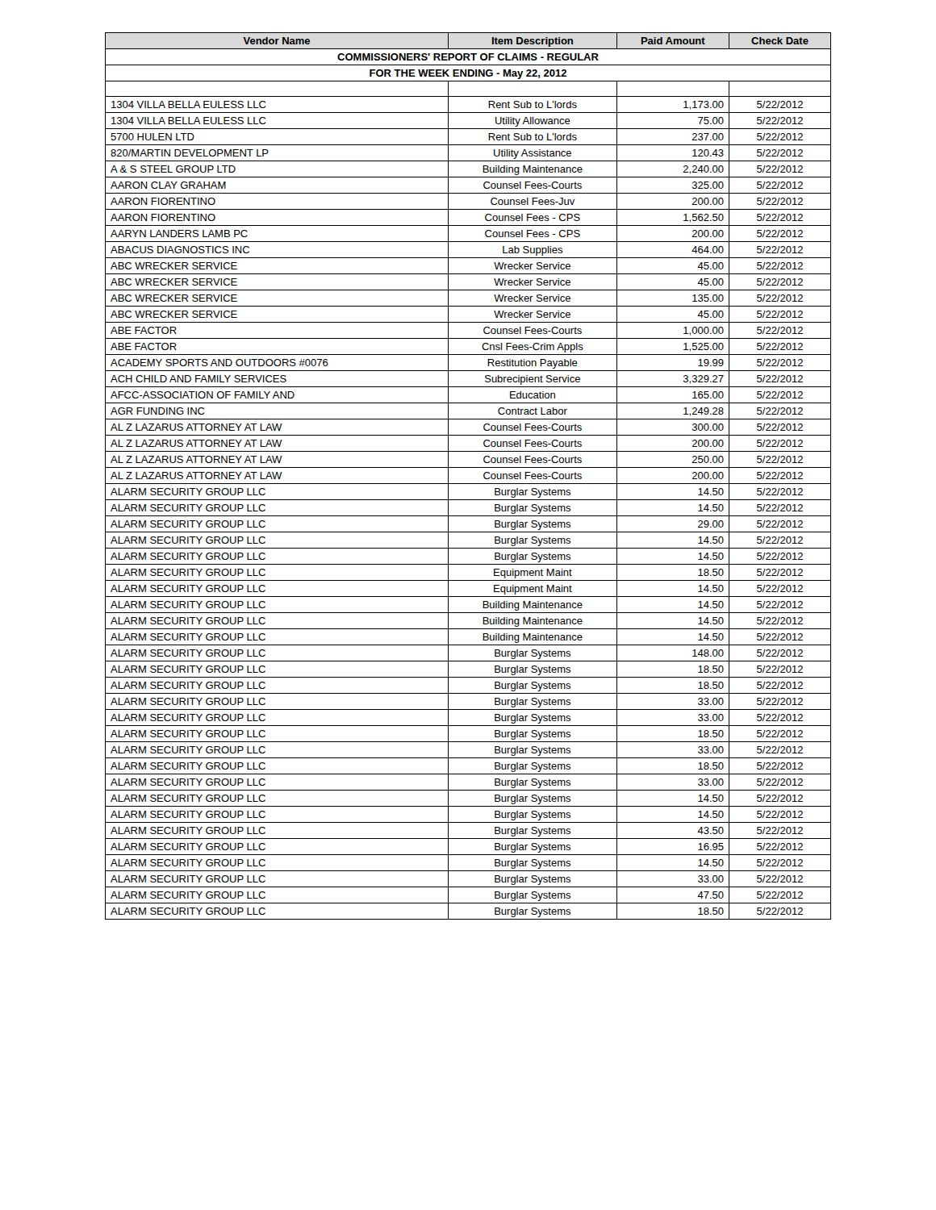| COMMISSIONERS' REPORT OF CLAIMS - REGULAR |
| FOR THE WEEK ENDING - May 22, 2012 |
| Vendor Name | Item Description | Paid Amount | Check Date |
| 1304 VILLA BELLA EULESS LLC | Rent Sub to L'lords | 1,173.00 | 5/22/2012 |
| 1304 VILLA BELLA EULESS LLC | Utility Allowance | 75.00 | 5/22/2012 |
| 5700 HULEN LTD | Rent Sub to L'lords | 237.00 | 5/22/2012 |
| 820/MARTIN DEVELOPMENT LP | Utility Assistance | 120.43 | 5/22/2012 |
| A & S STEEL GROUP LTD | Building Maintenance | 2,240.00 | 5/22/2012 |
| AARON CLAY GRAHAM | Counsel Fees-Courts | 325.00 | 5/22/2012 |
| AARON FIORENTINO | Counsel Fees-Juv | 200.00 | 5/22/2012 |
| AARON FIORENTINO | Counsel Fees - CPS | 1,562.50 | 5/22/2012 |
| AARYN LANDERS LAMB PC | Counsel Fees - CPS | 200.00 | 5/22/2012 |
| ABACUS DIAGNOSTICS INC | Lab Supplies | 464.00 | 5/22/2012 |
| ABC WRECKER SERVICE | Wrecker Service | 45.00 | 5/22/2012 |
| ABC WRECKER SERVICE | Wrecker Service | 45.00 | 5/22/2012 |
| ABC WRECKER SERVICE | Wrecker Service | 135.00 | 5/22/2012 |
| ABC WRECKER SERVICE | Wrecker Service | 45.00 | 5/22/2012 |
| ABE FACTOR | Counsel Fees-Courts | 1,000.00 | 5/22/2012 |
| ABE FACTOR | Cnsl Fees-Crim Appls | 1,525.00 | 5/22/2012 |
| ACADEMY SPORTS AND OUTDOORS #0076 | Restitution Payable | 19.99 | 5/22/2012 |
| ACH CHILD AND FAMILY SERVICES | Subrecipient Service | 3,329.27 | 5/22/2012 |
| AFCC-ASSOCIATION OF FAMILY AND | Education | 165.00 | 5/22/2012 |
| AGR FUNDING INC | Contract Labor | 1,249.28 | 5/22/2012 |
| AL Z LAZARUS ATTORNEY AT LAW | Counsel Fees-Courts | 300.00 | 5/22/2012 |
| AL Z LAZARUS ATTORNEY AT LAW | Counsel Fees-Courts | 200.00 | 5/22/2012 |
| AL Z LAZARUS ATTORNEY AT LAW | Counsel Fees-Courts | 250.00 | 5/22/2012 |
| AL Z LAZARUS ATTORNEY AT LAW | Counsel Fees-Courts | 200.00 | 5/22/2012 |
| ALARM SECURITY GROUP LLC | Burglar Systems | 14.50 | 5/22/2012 |
| ALARM SECURITY GROUP LLC | Burglar Systems | 14.50 | 5/22/2012 |
| ALARM SECURITY GROUP LLC | Burglar Systems | 29.00 | 5/22/2012 |
| ALARM SECURITY GROUP LLC | Burglar Systems | 14.50 | 5/22/2012 |
| ALARM SECURITY GROUP LLC | Burglar Systems | 14.50 | 5/22/2012 |
| ALARM SECURITY GROUP LLC | Equipment Maint | 18.50 | 5/22/2012 |
| ALARM SECURITY GROUP LLC | Equipment Maint | 14.50 | 5/22/2012 |
| ALARM SECURITY GROUP LLC | Building Maintenance | 14.50 | 5/22/2012 |
| ALARM SECURITY GROUP LLC | Building Maintenance | 14.50 | 5/22/2012 |
| ALARM SECURITY GROUP LLC | Building Maintenance | 14.50 | 5/22/2012 |
| ALARM SECURITY GROUP LLC | Burglar Systems | 148.00 | 5/22/2012 |
| ALARM SECURITY GROUP LLC | Burglar Systems | 18.50 | 5/22/2012 |
| ALARM SECURITY GROUP LLC | Burglar Systems | 18.50 | 5/22/2012 |
| ALARM SECURITY GROUP LLC | Burglar Systems | 33.00 | 5/22/2012 |
| ALARM SECURITY GROUP LLC | Burglar Systems | 33.00 | 5/22/2012 |
| ALARM SECURITY GROUP LLC | Burglar Systems | 18.50 | 5/22/2012 |
| ALARM SECURITY GROUP LLC | Burglar Systems | 33.00 | 5/22/2012 |
| ALARM SECURITY GROUP LLC | Burglar Systems | 18.50 | 5/22/2012 |
| ALARM SECURITY GROUP LLC | Burglar Systems | 33.00 | 5/22/2012 |
| ALARM SECURITY GROUP LLC | Burglar Systems | 14.50 | 5/22/2012 |
| ALARM SECURITY GROUP LLC | Burglar Systems | 14.50 | 5/22/2012 |
| ALARM SECURITY GROUP LLC | Burglar Systems | 43.50 | 5/22/2012 |
| ALARM SECURITY GROUP LLC | Burglar Systems | 16.95 | 5/22/2012 |
| ALARM SECURITY GROUP LLC | Burglar Systems | 14.50 | 5/22/2012 |
| ALARM SECURITY GROUP LLC | Burglar Systems | 33.00 | 5/22/2012 |
| ALARM SECURITY GROUP LLC | Burglar Systems | 47.50 | 5/22/2012 |
| ALARM SECURITY GROUP LLC | Burglar Systems | 18.50 | 5/22/2012 |